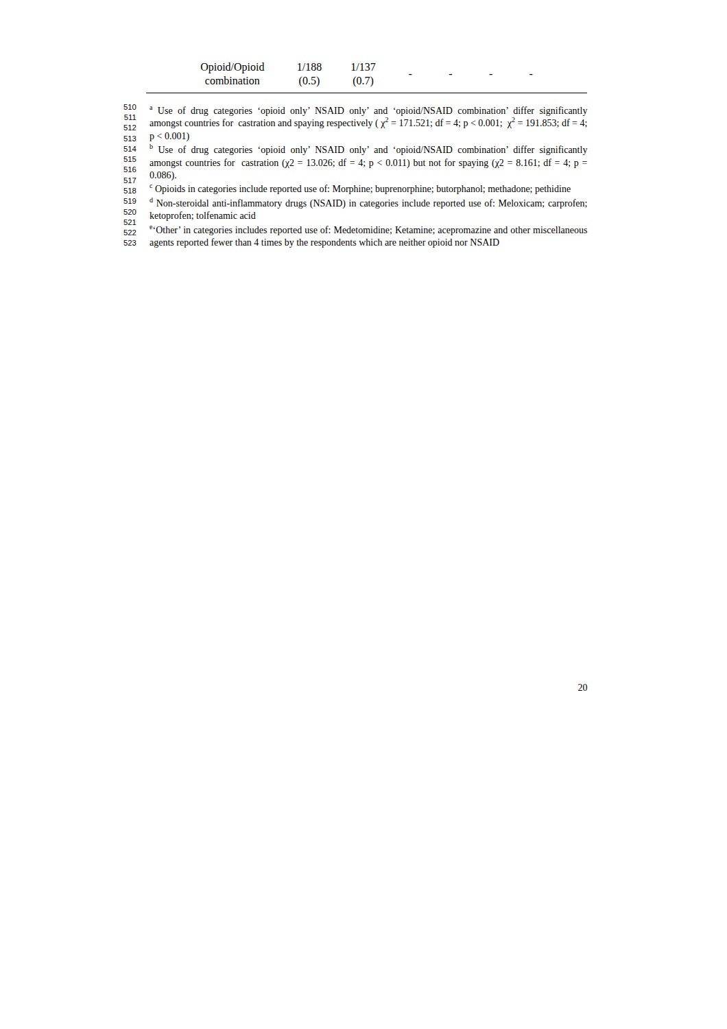510 511 512 513 514 515 516 517 518 519 520 521 522 523
| Opioid/Opioid combination | 1/188 (0.5) | 1/137 (0.7) | - | - | - | - |
a Use of drug categories ‘opioid only’ NSAID only’ and ‘opioid/NSAID combination’ differ significantly amongst countries for castration and spaying respectively ( χ2 = 171.521; df = 4; p < 0.001; χ2 = 191.853; df = 4; p < 0.001)
b Use of drug categories ‘opioid only’ NSAID only’ and ‘opioid/NSAID combination’ differ significantly amongst countries for castration (χ2 = 13.026; df = 4; p < 0.011) but not for spaying (χ2 = 8.161; df = 4; p = 0.086).
c Opioids in categories include reported use of: Morphine; buprenorphine; butorphanol; methadone; pethidine
d Non-steroidal anti-inflammatory drugs (NSAID) in categories include reported use of: Meloxicam; carprofen; ketoprofen; tolfenamic acid
e‘Other’ in categories includes reported use of: Medetomidine; Ketamine; acepromazine and other miscellaneous agents reported fewer than 4 times by the respondents which are neither opioid nor NSAID
20